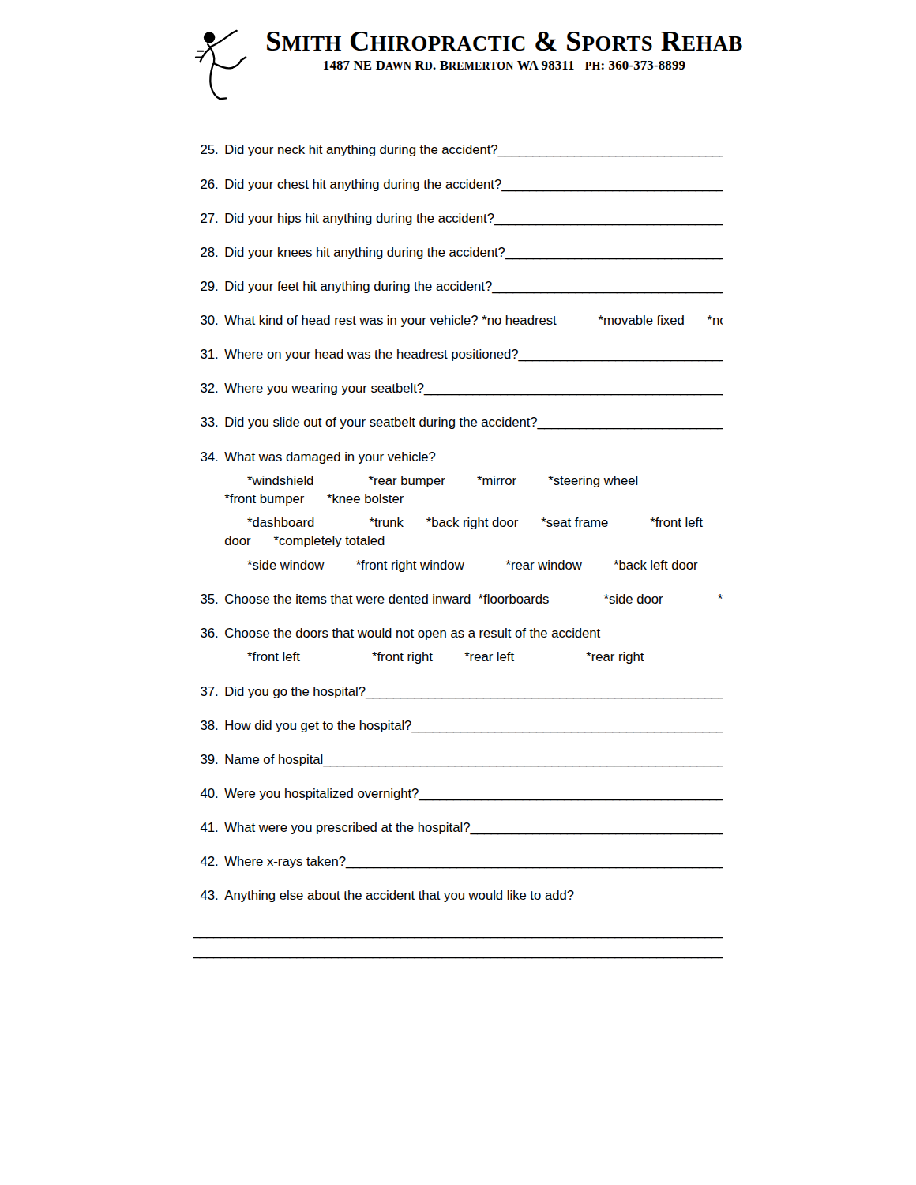SMITH CHIROPRACTIC & SPORTS REHAB
1487 NE DAWN RD. BREMERTON WA 98311 PH: 360-373-8899
Did your neck hit anything during the accident?_______________________________________________________
Did your chest hit anything during the accident?_____________________________________________________
Did your hips hit anything during the accident?______________________________________________________
Did your knees hit anything during the accident?____________________________________________________
Did your feet hit anything during the accident?______________________________________________________
What kind of head rest was in your vehicle? *no headrest *movable fixed *non-movable fixed
Where on your head was the headrest positioned?___________________________________________________
Where you wearing your seatbelt?_______________________________________________________________
Did you slide out of your seatbelt during the accident?_______________________________________________
What was damaged in your vehicle? *windshield *rear bumper *mirror *steering wheel *front bumper *knee bolster *dashboard *trunk *back right door *seat frame *front left door *completely totaled *side window *front right window *rear window *back left door
Choose the items that were dented inward *floorboards *side door *dashboard
Choose the doors that would not open as a result of the accident *front left *front right *rear left *rear right
Did you go the hospital?_______________________________________________________________________
How did you get to the hospital?_______________________________________________________________
Name of hospital_____________________________________________________________________________
Were you hospitalized overnight?_____________________________________________________________
What were you prescribed at the hospital?_______________________________________________________
Where x-rays taken?_________________________________________________________________________
Anything else about the accident that you would like to add?
_______________________________________________________________________________________________________________________ _______________________________________________________________________________________________________